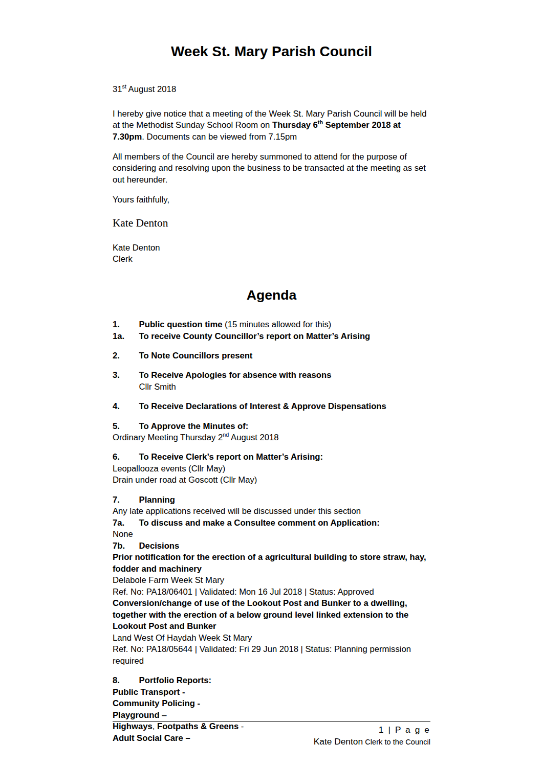Week St. Mary Parish Council
31st August 2018
I hereby give notice that a meeting of the Week St. Mary Parish Council will be held at the Methodist Sunday School Room on Thursday 6th September 2018 at 7.30pm. Documents can be viewed from 7.15pm
All members of the Council are hereby summoned to attend for the purpose of considering and resolving upon the business to be transacted at the meeting as set out hereunder.
Yours faithfully,
Kate Denton
Kate Denton
Clerk
Agenda
1.
Public question time (15 minutes allowed for this)
1a.
To receive County Councillor’s report on Matter’s Arising
2.
To Note Councillors present
3.
To Receive Apologies for absence with reasons
Cllr Smith
4.
To Receive Declarations of Interest & Approve Dispensations
5.
To Approve the Minutes of:
Ordinary Meeting Thursday 2nd August 2018
6.
To Receive Clerk’s report on Matter’s Arising:
Leopallooza events (Cllr May)
Drain under road at Goscott (Cllr May)
7.
Planning
Any late applications received will be discussed under this section
7a.
To discuss and make a Consultee comment on Application:
None
7b.
Decisions
Prior notification for the erection of a agricultural building to store straw, hay, fodder and machinery
Delabole Farm Week St Mary
Ref. No: PA18/06401 | Validated: Mon 16 Jul 2018 | Status: Approved
Conversion/change of use of the Lookout Post and Bunker to a dwelling, together with the erection of a below ground level linked extension to the Lookout Post and Bunker
Land West Of Haydah Week St Mary
Ref. No: PA18/05644 | Validated: Fri 29 Jun 2018 | Status: Planning permission required
8.
Portfolio Reports:
Public Transport -
Community Policing -
Playground –
Highways, Footpaths & Greens -
Adult Social Care –
1 | P a g e
Kate Denton Clerk to the Council